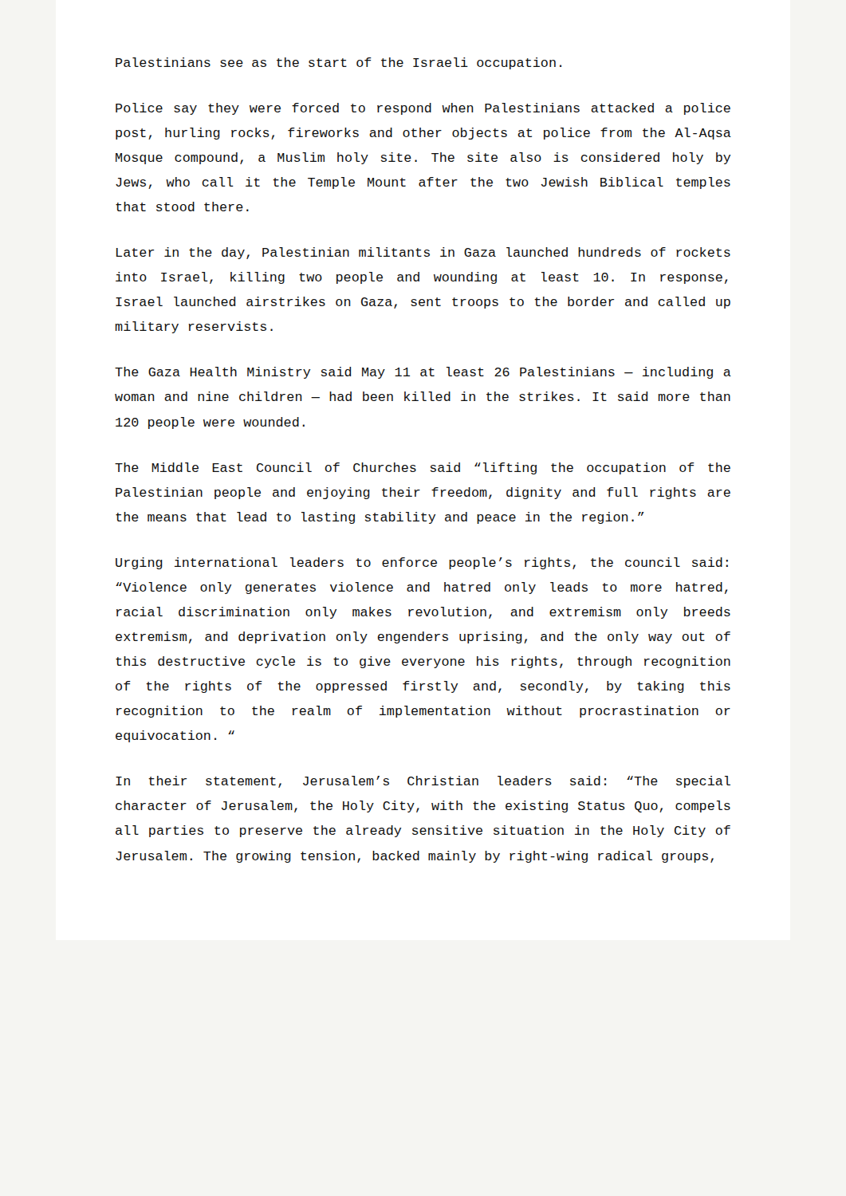Palestinians see as the start of the Israeli occupation.
Police say they were forced to respond when Palestinians attacked a police post, hurling rocks, fireworks and other objects at police from the Al-Aqsa Mosque compound, a Muslim holy site. The site also is considered holy by Jews, who call it the Temple Mount after the two Jewish Biblical temples that stood there.
Later in the day, Palestinian militants in Gaza launched hundreds of rockets into Israel, killing two people and wounding at least 10. In response, Israel launched airstrikes on Gaza, sent troops to the border and called up military reservists.
The Gaza Health Ministry said May 11 at least 26 Palestinians — including a woman and nine children — had been killed in the strikes. It said more than 120 people were wounded.
The Middle East Council of Churches said “lifting the occupation of the Palestinian people and enjoying their freedom, dignity and full rights are the means that lead to lasting stability and peace in the region.”
Urging international leaders to enforce people’s rights, the council said: “Violence only generates violence and hatred only leads to more hatred, racial discrimination only makes revolution, and extremism only breeds extremism, and deprivation only engenders uprising, and the only way out of this destructive cycle is to give everyone his rights, through recognition of the rights of the oppressed firstly and, secondly, by taking this recognition to the realm of implementation without procrastination or equivocation. “
In their statement, Jerusalem’s Christian leaders said: “The special character of Jerusalem, the Holy City, with the existing Status Quo, compels all parties to preserve the already sensitive situation in the Holy City of Jerusalem. The growing tension, backed mainly by right-wing radical groups,